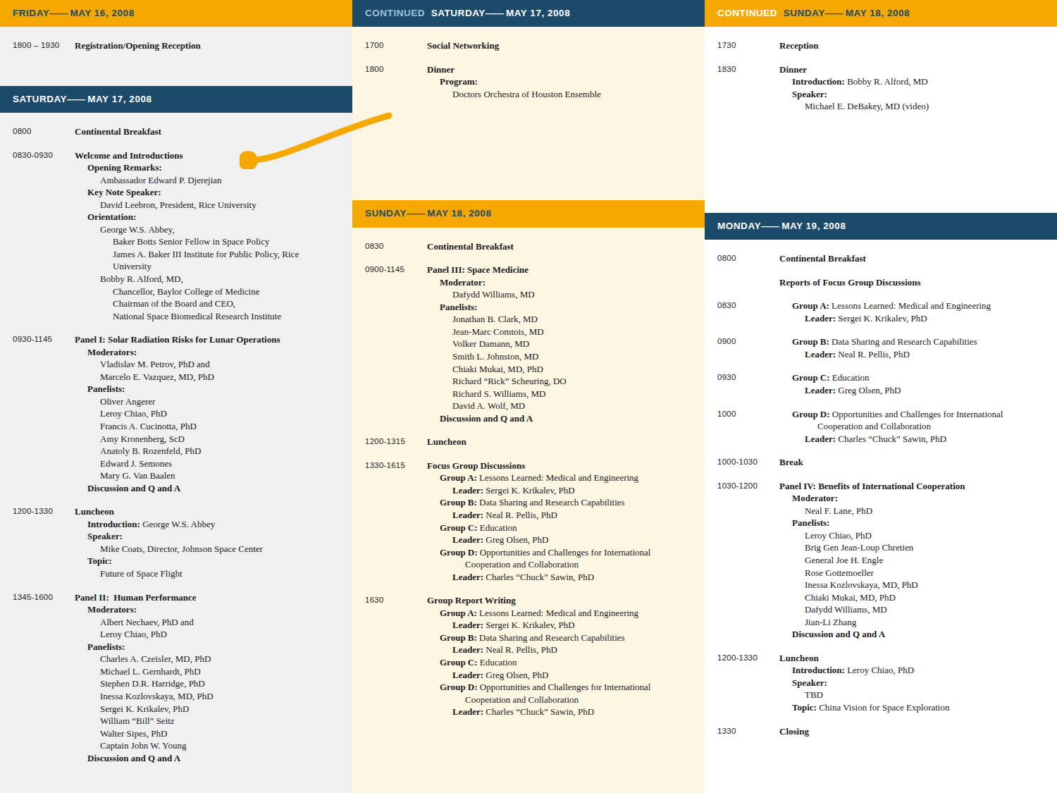Friday—— May 16, 2008
1800 – 1930
Registration/Opening Reception
Saturday—— May 17, 2008
0800
Continental Breakfast
0830-0930
Welcome and Introductions
Opening Remarks:
Ambassador Edward P. Djerejian
Key Note Speaker:
David Leebron, President, Rice University
Orientation:
George W.S. Abbey,
Baker Botts Senior Fellow in Space Policy
James A. Baker III Institute for Public Policy, Rice University
Bobby R. Alford, MD,
Chancellor, Baylor College of Medicine
Chairman of the Board and CEO,
National Space Biomedical Research Institute
0930-1145
Panel I: Solar Radiation Risks for Lunar Operations
Moderators:
Vladislav M. Petrov, PhD and
Marcelo E. Vazquez, MD, PhD
Panelists:
Oliver Angerer
Leroy Chiao, PhD
Francis A. Cucinotta, PhD
Amy Kronenberg, ScD
Anatoly B. Rozenfeld, PhD
Edward J. Semones
Mary G. Van Baalen
Discussion and Q and A
1200-1330
Luncheon
Introduction: George W.S. Abbey
Speaker:
Mike Coats, Director, Johnson Space Center
Topic:
Future of Space Flight
1345-1600
Panel II: Human Performance
Moderators:
Albert Nechaev, PhD and
Leroy Chiao, PhD
Panelists:
Charles A. Czeisler, MD, PhD
Michael L. Gernhardt, PhD
Stephen D.R. Harridge, PhD
Inessa Kozlovskaya, MD, PhD
Sergei K. Krikalev, PhD
William “Bill” Seitz
Walter Sipes, PhD
Captain John W. Young
Discussion and Q and A
Continued Saturday—— May 17, 2008
1700
Social Networking
1800
Dinner
Program:
Doctors Orchestra of Houston Ensemble
Sunday—— May 18, 2008
0830
Continental Breakfast
0900-1145
Panel III: Space Medicine
Moderator:
Dafydd Williams, MD
Panelists:
Jonathan B. Clark, MD
Jean-Marc Comtois, MD
Volker Damann, MD
Smith L. Johnston, MD
Chiaki Mukai, MD, PhD
Richard “Rick” Scheuring, DO
Richard S. Williams, MD
David A. Wolf, MD
Discussion and Q and A
1200-1315
Luncheon
1330-1615
Focus Group Discussions
Group A: Lessons Learned: Medical and Engineering
Leader: Sergei K. Krikalev, PhD
Group B: Data Sharing and Research Capabilities
Leader: Neal R. Pellis, PhD
Group C: Education
Leader: Greg Olsen, PhD
Group D: Opportunities and Challenges for International
Cooperation and Collaboration
Leader: Charles “Chuck” Sawin, PhD
1630
Group Report Writing
Group A: Lessons Learned: Medical and Engineering
Leader: Sergei K. Krikalev, PhD
Group B: Data Sharing and Research Capabilities
Leader: Neal R. Pellis, PhD
Group C: Education
Leader: Greg Olsen, PhD
Group D: Opportunities and Challenges for International
Cooperation and Collaboration
Leader: Charles “Chuck” Sawin, PhD
Continued Sunday—— May 18, 2008
1730
Reception
1830
Dinner
Introduction: Bobby R. Alford, MD
Speaker:
Michael E. DeBakey, MD (video)
Monday—— May 19, 2008
0800
Continental Breakfast
Reports of Focus Group Discussions
0830
Group A: Lessons Learned: Medical and Engineering
Leader: Sergei K. Krikalev, PhD
0900
Group B: Data Sharing and Research Capabilities
Leader: Neal R. Pellis, PhD
0930
Group C: Education
Leader: Greg Olsen, PhD
1000
Group D: Opportunities and Challenges for International
Cooperation and Collaboration
Leader: Charles “Chuck” Sawin, PhD
1000-1030
Break
1030-1200
Panel IV: Benefits of International Cooperation
Moderator:
Neal F. Lane, PhD
Panelists:
Leroy Chiao, PhD
Brig Gen Jean-Loup Chretien
General Joe H. Engle
Rose Gottemoeller
Inessa Kozlovskaya, MD, PhD
Chiaki Mukai, MD, PhD
Dafydd Williams, MD
Jian-Li Zhang
Discussion and Q and A
1200-1330
Luncheon
Introduction: Leroy Chiao, PhD
Speaker:
TBD
Topic: China Vision for Space Exploration
1330
Closing